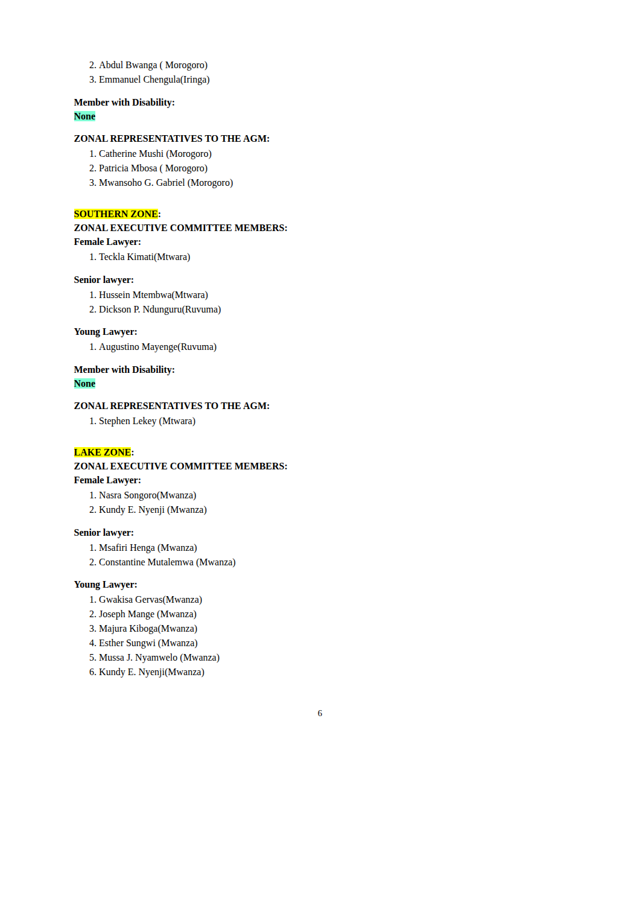Abdul Bwanga ( Morogoro)
Emmanuel Chengula(Iringa)
Member with Disability:
None
ZONAL REPRESENTATIVES TO THE AGM:
Catherine Mushi (Morogoro)
Patricia Mbosa ( Morogoro)
Mwansoho G. Gabriel (Morogoro)
SOUTHERN ZONE:
ZONAL EXECUTIVE COMMITTEE MEMBERS:
Female Lawyer:
Teckla Kimati(Mtwara)
Senior lawyer:
Hussein Mtembwa(Mtwara)
Dickson P. Ndunguru(Ruvuma)
Young Lawyer:
Augustino Mayenge(Ruvuma)
Member with Disability:
None
ZONAL REPRESENTATIVES TO THE AGM:
Stephen Lekey (Mtwara)
LAKE ZONE:
ZONAL EXECUTIVE COMMITTEE MEMBERS:
Female Lawyer:
Nasra Songoro(Mwanza)
Kundy E. Nyenji (Mwanza)
Senior lawyer:
Msafiri Henga (Mwanza)
Constantine Mutalemwa (Mwanza)
Young Lawyer:
Gwakisa Gervas(Mwanza)
Joseph Mange (Mwanza)
Majura Kiboga(Mwanza)
Esther Sungwi (Mwanza)
Mussa J. Nyamwelo (Mwanza)
Kundy E. Nyenji(Mwanza)
6